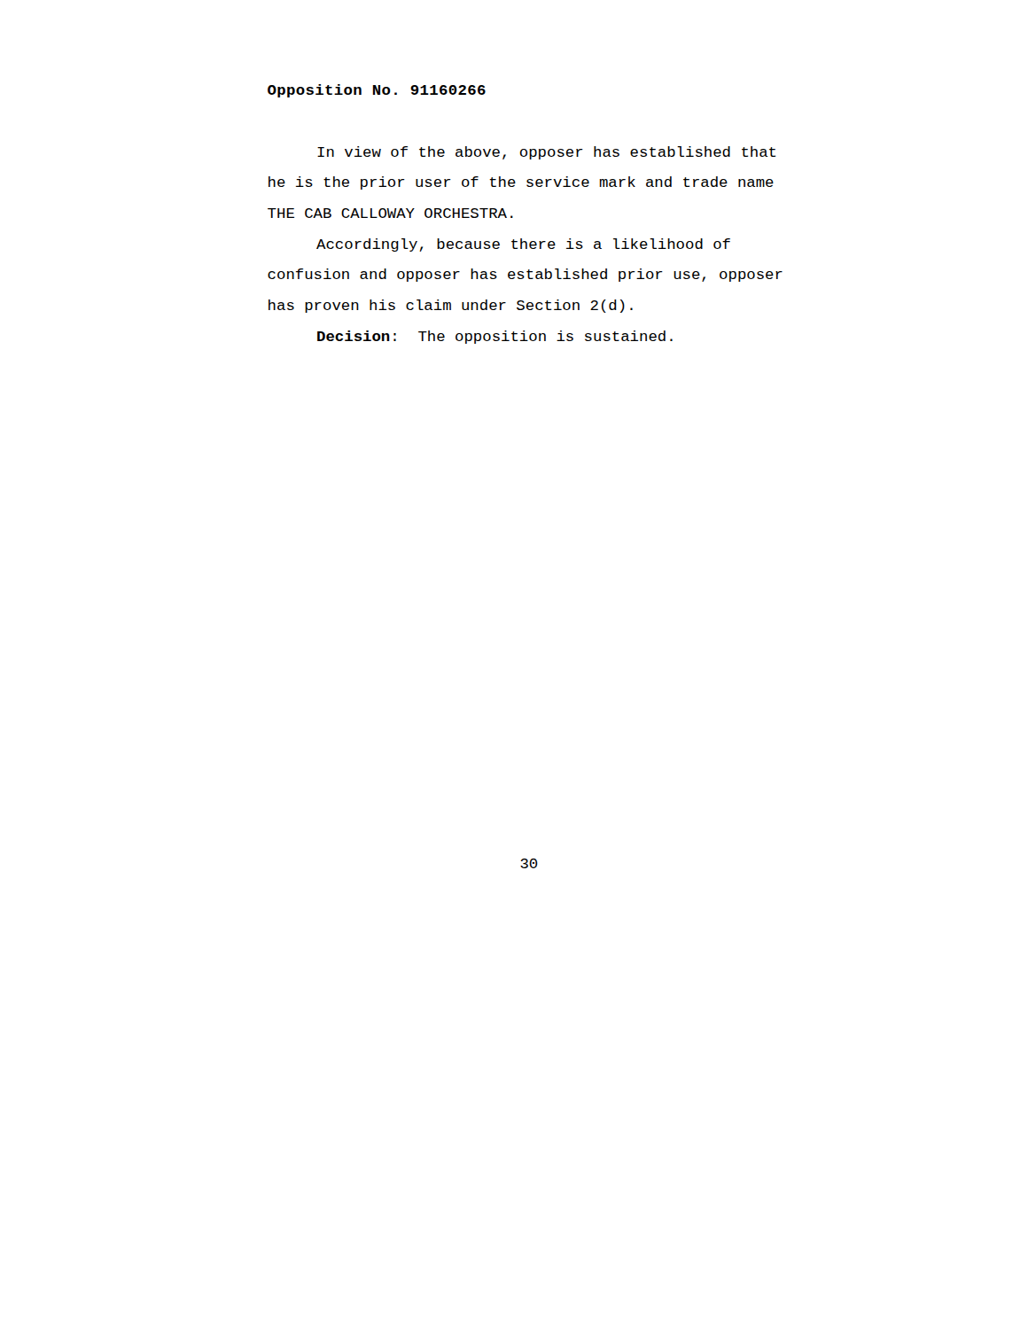Opposition No. 91160266
In view of the above, opposer has established that he is the prior user of the service mark and trade name THE CAB CALLOWAY ORCHESTRA.
Accordingly, because there is a likelihood of confusion and opposer has established prior use, opposer has proven his claim under Section 2(d).
Decision: The opposition is sustained.
30